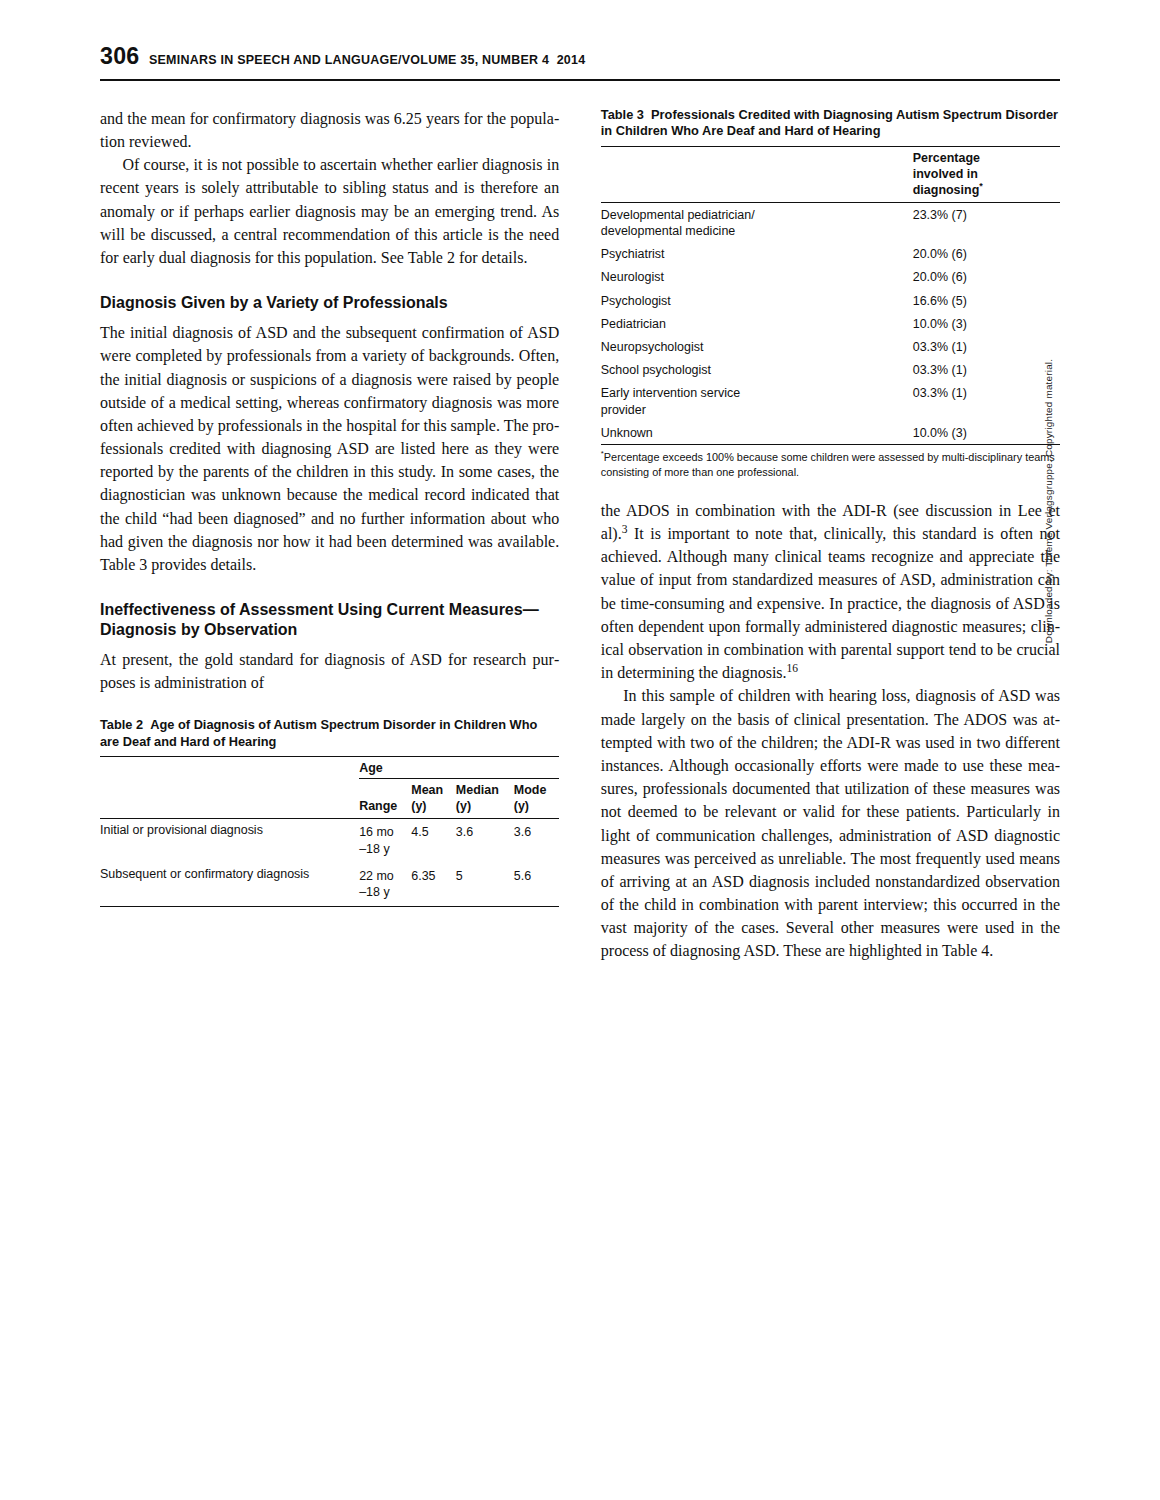306 Seminars in Speech and Language/Volume 35, Number 4 2014
Downloaded by: Thieme Verlagsgruppe. Copyrighted material.
and the mean for confirmatory diagnosis was 6.25 years for the population reviewed.
Of course, it is not possible to ascertain whether earlier diagnosis in recent years is solely attributable to sibling status and is therefore an anomaly or if perhaps earlier diagnosis may be an emerging trend. As will be discussed, a central recommendation of this article is the need for early dual diagnosis for this population. See Table 2 for details.
Diagnosis Given by a Variety of Professionals
The initial diagnosis of ASD and the subsequent confirmation of ASD were completed by professionals from a variety of backgrounds. Often, the initial diagnosis or suspicions of a diagnosis were raised by people outside of a medical setting, whereas confirmatory diagnosis was more often achieved by professionals in the hospital for this sample. The professionals credited with diagnosing ASD are listed here as they were reported by the parents of the children in this study. In some cases, the diagnostician was unknown because the medical record indicated that the child “had been diagnosed” and no further information about who had given the diagnosis nor how it had been determined was available. Table 3 provides details.
Ineffectiveness of Assessment Using Current Measures—Diagnosis by Observation
At present, the gold standard for diagnosis of ASD for research purposes is administration of
Table 2 Age of Diagnosis of Autism Spectrum Disorder in Children Who are Deaf and Hard of Hearing
| | Age |
| --- | --- |
| | Range | Mean (y) | Median (y) | Mode (y) |
| Initial or provisional diagnosis | 16 mo –18 y | 4.5 | 3.6 | 3.6 |
| Subsequent or confirmatory diagnosis | 22 mo –18 y | 6.35 | 5 | 5.6 |
Table 3 Professionals Credited with Diagnosing Autism Spectrum Disorder in Children Who Are Deaf and Hard of Hearing
| | Percentage involved in diagnosing * |
| --- | --- |
| Developmental pediatrician/ developmental medicine | 23.3% (7) |
| Psychiatrist | 20.0% (6) |
| Neurologist | 20.0% (6) |
| Psychologist | 16.6% (5) |
| Pediatrician | 10.0% (3) |
| Neuropsychologist | 03.3% (1) |
| School psychologist | 03.3% (1) |
| Early intervention service provider | 03.3% (1) |
| Unknown | 10.0% (3) |
*Percentage exceeds 100% because some children were assessed by multi-disciplinary teams consisting of more than one professional.
the ADOS in combination with the ADI-R (see discussion in Lee et al).3 It is important to note that, clinically, this standard is often not achieved. Although many clinical teams recognize and appreciate the value of input from standardized measures of ASD, administration can be time-consuming and expensive. In practice, the diagnosis of ASD is often dependent upon formally administered diagnostic measures; clinical observation in combination with parental support tend to be crucial in determining the diagnosis.16
In this sample of children with hearing loss, diagnosis of ASD was made largely on the basis of clinical presentation. The ADOS was attempted with two of the children; the ADI-R was used in two different instances. Although occasionally efforts were made to use these measures, professionals documented that utilization of these measures was not deemed to be relevant or valid for these patients. Particularly in light of communication challenges, administration of ASD diagnostic measures was perceived as unreliable. The most frequently used means of arriving at an ASD diagnosis included nonstandardized observation of the child in combination with parent interview; this occurred in the vast majority of the cases. Several other measures were used in the process of diagnosing ASD. These are highlighted in Table 4.